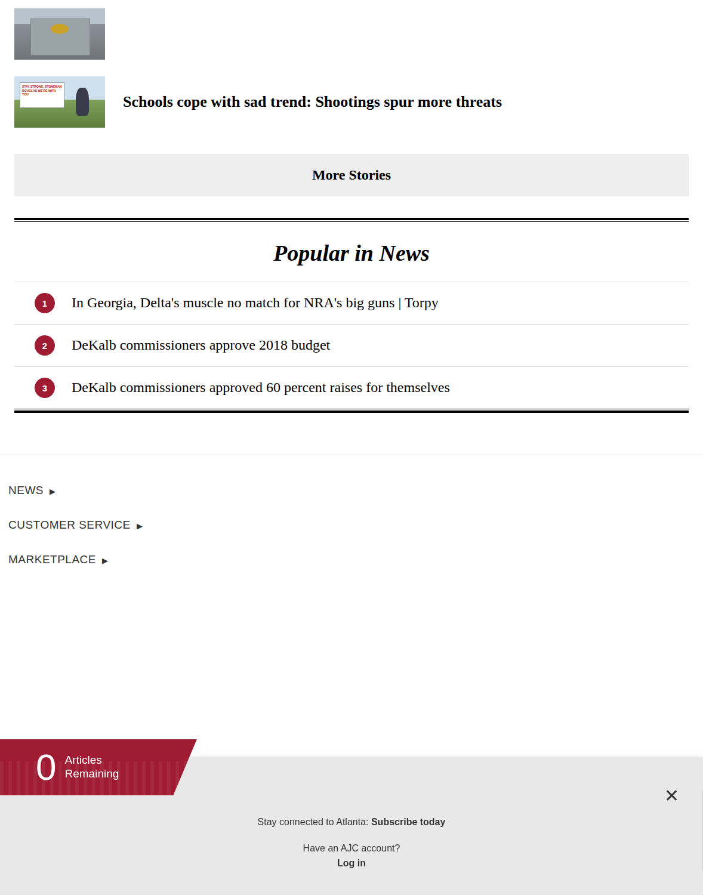Schools cope with sad trend: Shootings spur more threats
More Stories
Popular in News
1 In Georgia, Delta's muscle no match for NRA's big guns | Torpy
2 DeKalb commissioners approve 2018 budget
3 DeKalb commissioners approved 60 percent raises for themselves
NEWS ▶
CUSTOMER SERVICE ▶
MARKETPLACE ▶
0 Articles
Remaining
✕
Stay connected to Atlanta: Subscribe today
Have an AJC account?
Log in